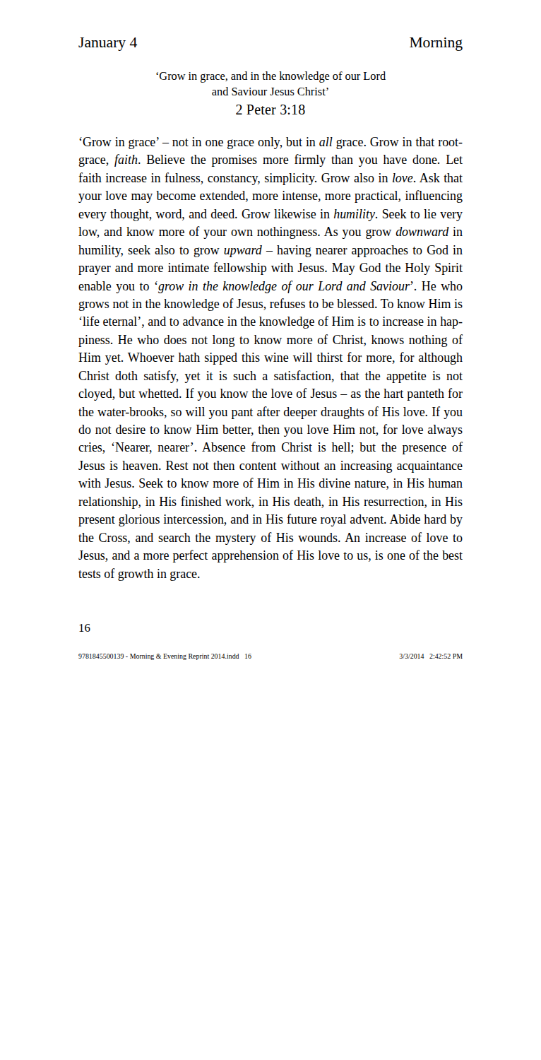January 4 Morning
‘Grow in grace, and in the knowledge of our Lord
and Saviour Jesus Christ’
2 Peter 3:18
‘Grow in grace’ – not in one grace only, but in all grace. Grow in that root-grace, faith. Believe the promises more firmly than you have done. Let faith increase in fulness, constancy, simplicity. Grow also in love. Ask that your love may become extended, more intense, more practical, influencing every thought, word, and deed. Grow likewise in humility. Seek to lie very low, and know more of your own nothingness. As you grow downward in humility, seek also to grow upward – having nearer approaches to God in prayer and more intimate fellowship with Jesus. May God the Holy Spirit enable you to ‘grow in the knowledge of our Lord and Saviour’. He who grows not in the knowledge of Jesus, refuses to be blessed. To know Him is ‘life eternal’, and to advance in the knowledge of Him is to increase in happiness. He who does not long to know more of Christ, knows nothing of Him yet. Whoever hath sipped this wine will thirst for more, for although Christ doth satisfy, yet it is such a satisfaction, that the appetite is not cloyed, but whetted. If you know the love of Jesus – as the hart panteth for the water-brooks, so will you pant after deeper draughts of His love. If you do not desire to know Him better, then you love Him not, for love always cries, ‘Nearer, nearer’. Absence from Christ is hell; but the presence of Jesus is heaven. Rest not then content without an increasing acquaintance with Jesus. Seek to know more of Him in His divine nature, in His human relationship, in His finished work, in His death, in His resurrection, in His present glorious intercession, and in His future royal advent. Abide hard by the Cross, and search the mystery of His wounds. An increase of love to Jesus, and a more perfect apprehension of His love to us, is one of the best tests of growth in grace.
16
9781845500139 - Morning & Evening Reprint 2014.indd 16 3/3/2014 2:42:52 PM